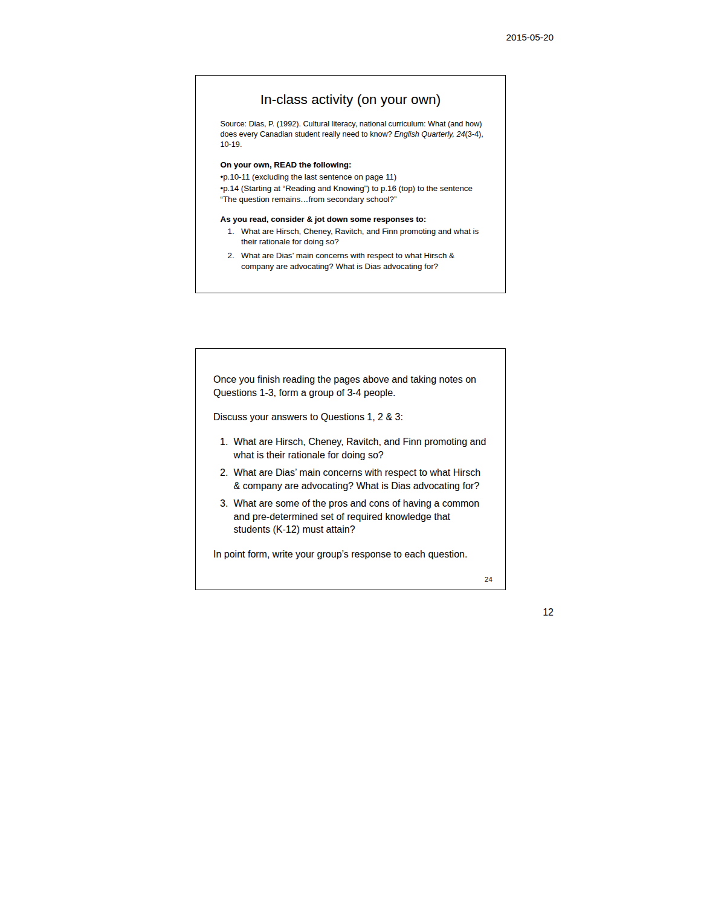2015-05-20
In-class activity (on your own)
Source: Dias, P. (1992). Cultural literacy, national curriculum: What (and how) does every Canadian student really need to know? English Quarterly, 24(3-4), 10-19.
On your own, READ the following:
•p.10-11 (excluding the last sentence on page 11)
•p.14 (Starting at “Reading and Knowing”) to p.16 (top) to the sentence “The question remains…from secondary school?”
As you read, consider & jot down some responses to:
What are Hirsch, Cheney, Ravitch, and Finn promoting and what is their rationale for doing so?
What are Dias’ main concerns with respect to what Hirsch & company are advocating? What is Dias advocating for?
Once you finish reading the pages above and taking notes on Questions 1-3, form a group of 3-4 people.
Discuss your answers to Questions 1, 2 & 3:
What are Hirsch, Cheney, Ravitch, and Finn promoting and what is their rationale for doing so?
What are Dias’ main concerns with respect to what Hirsch & company are advocating? What is Dias advocating for?
What are some of the pros and cons of having a common and pre-determined set of required knowledge that students (K-12) must attain?
In point form, write your group’s response to each question.
24
12